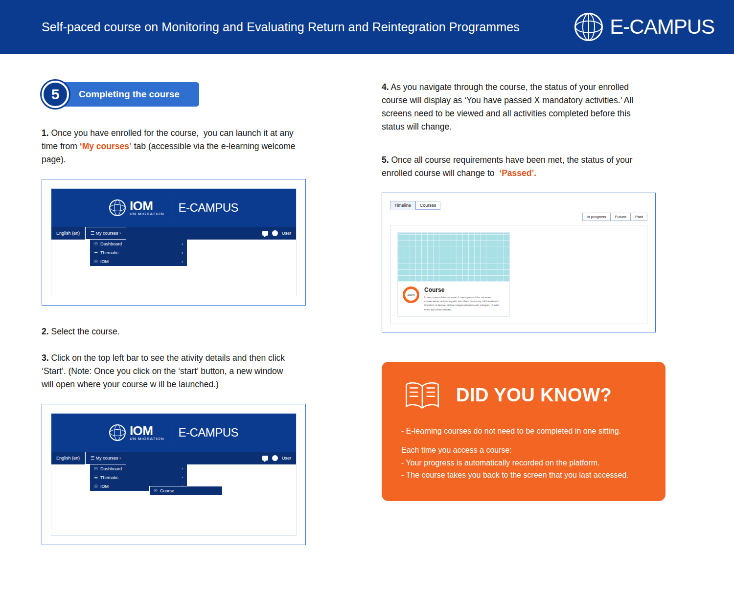Self-paced course on Monitoring and Evaluating Return and Reintegration Programmes
E-CAMPUS
5
Completing the course
1. Once you have enrolled for the course, you can launch it at any time from ‘My courses’ tab (accessible via the e-learning welcome page).
IOM
UN MIGRATION
E-CAMPUS
English (en)
☰ My courses ›
User
☉Dashboard›
☰Thematic›
☉IOM›
2. Select the course.
3. Click on the top left bar to see the ativity details and then click ‘Start’. (Note: Once you click on the ‘start’ button, a new window will open where your course w ill be launched.)
IOM
UN MIGRATION
E-CAMPUS
English (en)
☰ My courses ›
User
☉Dashboard›
☰Thematic›
☉IOM›
☉Course
4. As you navigate through the course, the status of your enrolled course will display as ‘You have passed X mandatory activities.’ All screens need to be viewed and all activities completed before this status will change.
5. Once all course requirements have been met, the status of your enrolled course will change to ‘Passed’.
Timeline Courses
In progress Future Past
Course
Lorem ipsum dolor sit amet, Lorem ipsum dolor sit amet, consectetuer adipiscing elit, sed diam nonummy nibh euismod tincidunt ut laoreet dolore magna aliquam erat volutpat. Ut wisi enim ad minim veniam,
DID YOU KNOW?
- E-learning courses do not need to be completed in one sitting.
Each time you access a course:
Your progress is automatically recorded on the platform.
The course takes you back to the screen that you last accessed.